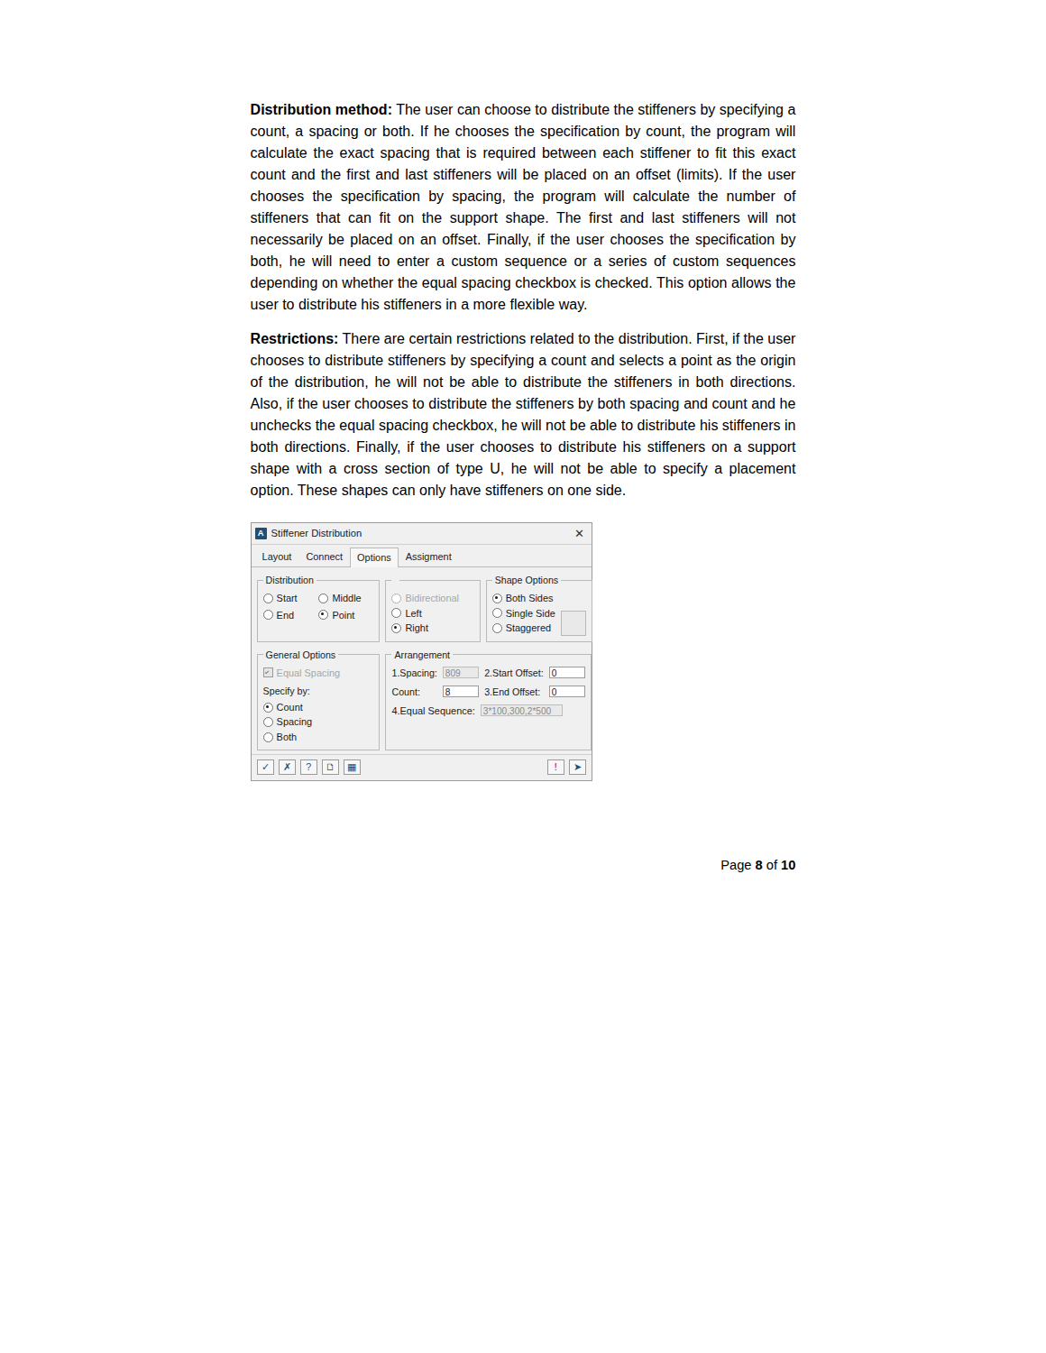Distribution method: The user can choose to distribute the stiffeners by specifying a count, a spacing or both. If he chooses the specification by count, the program will calculate the exact spacing that is required between each stiffener to fit this exact count and the first and last stiffeners will be placed on an offset (limits). If the user chooses the specification by spacing, the program will calculate the number of stiffeners that can fit on the support shape. The first and last stiffeners will not necessarily be placed on an offset. Finally, if the user chooses the specification by both, he will need to enter a custom sequence or a series of custom sequences depending on whether the equal spacing checkbox is checked. This option allows the user to distribute his stiffeners in a more flexible way.
Restrictions: There are certain restrictions related to the distribution. First, if the user chooses to distribute stiffeners by specifying a count and selects a point as the origin of the distribution, he will not be able to distribute the stiffeners in both directions. Also, if the user chooses to distribute the stiffeners by both spacing and count and he unchecks the equal spacing checkbox, he will not be able to distribute his stiffeners in both directions. Finally, if the user chooses to distribute his stiffeners on a support shape with a cross section of type U, he will not be able to specify a placement option. These shapes can only have stiffeners on one side.
A Stiffener Distribution
✕
Layout Connect Options Assigment
Distribution
Start Middle End Point
Bidirectional
Left
Right
Shape Options
Both Sides
Single Side
Staggered
General Options
Equal Spacing
Specify by:
Count
Spacing
Both
Arrangement
1.Spacing: 809 2.Start Offset: 0 Count: 8 3.End Offset: 0
4.Equal Sequence: 3*100,300,2*500
✓ ✗ ? 🗋 ▦
! ➤
Page 8 of 10